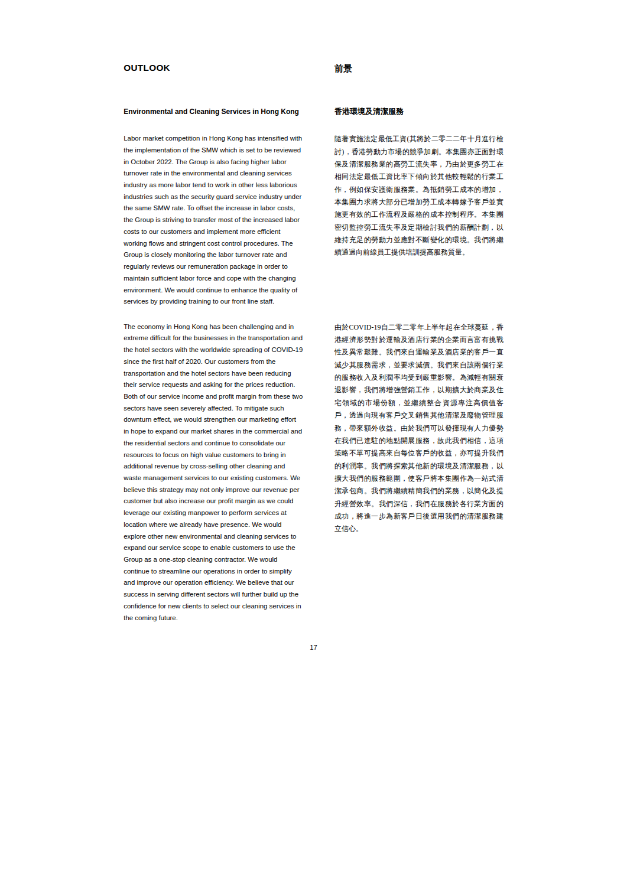OUTLOOK
前景
Environmental and Cleaning Services in Hong Kong
香港環境及清潔服務
Labor market competition in Hong Kong has intensified with the implementation of the SMW which is set to be reviewed in October 2022. The Group is also facing higher labor turnover rate in the environmental and cleaning services industry as more labor tend to work in other less laborious industries such as the security guard service industry under the same SMW rate. To offset the increase in labor costs, the Group is striving to transfer most of the increased labor costs to our customers and implement more efficient working flows and stringent cost control procedures. The Group is closely monitoring the labor turnover rate and regularly reviews our remuneration package in order to maintain sufficient labor force and cope with the changing environment. We would continue to enhance the quality of services by providing training to our front line staff.
隨著實施法定最低工資(其將於二零二二年十月進行檢討)，香港勞動力市場的競爭加劇。本集團亦正面對環保及清潔服務業的高勞工流失率，乃由於更多勞工在相同法定最低工資比率下傾向於其他較輕鬆的行業工作，例如保安護衛服務業。為抵銷勞工成本的增加，本集團力求將大部分已增加勞工成本轉嫁予客戶並實施更有效的工作流程及嚴格的成本控制程序。本集團密切監控勞工流失率及定期檢討我們的薪酬計劃，以維持充足的勞動力並應對不斷變化的環境。我們將繼續通過向前線員工提供培訓提高服務質量。
The economy in Hong Kong has been challenging and in extreme difficult for the businesses in the transportation and the hotel sectors with the worldwide spreading of COVID-19 since the first half of 2020. Our customers from the transportation and the hotel sectors have been reducing their service requests and asking for the prices reduction. Both of our service income and profit margin from these two sectors have seen severely affected. To mitigate such downturn effect, we would strengthen our marketing effort in hope to expand our market shares in the commercial and the residential sectors and continue to consolidate our resources to focus on high value customers to bring in additional revenue by cross-selling other cleaning and waste management services to our existing customers. We believe this strategy may not only improve our revenue per customer but also increase our profit margin as we could leverage our existing manpower to perform services at location where we already have presence. We would explore other new environmental and cleaning services to expand our service scope to enable customers to use the Group as a one-stop cleaning contractor. We would continue to streamline our operations in order to simplify and improve our operation efficiency. We believe that our success in serving different sectors will further build up the confidence for new clients to select our cleaning services in the coming future.
由於COVID-19自二零二零年上半年起在全球蔓延，香港經濟形勢對於運輸及酒店行業的企業而言富有挑戰性及異常艱難。我們來自運輸業及酒店業的客戶一直減少其服務需求，並要求減價。我們來自該兩個行業的服務收入及利潤率均受到嚴重影響。為減輕有關衰退影響，我們將增強營銷工作，以期擴大於商業及住宅領域的市場份額，並繼續整合資源專注高價值客戶，透過向現有客戶交叉銷售其他清潔及廢物管理服務，帶來額外收益。由於我們可以發揮現有人力優勢在我們已進駐的地點開展服務，故此我們相信，這項策略不單可提高來自每位客戶的收益，亦可提升我們的利潤率。我們將探索其他新的環境及清潔服務，以擴大我們的服務範圍，使客戶將本集團作為一站式清潔承包商。我們將繼續精簡我們的業務，以簡化及提升經營效率。我們深信，我們在服務於各行業方面的成功，將進一步為新客戶日後選用我們的清潔服務建立信心。
17